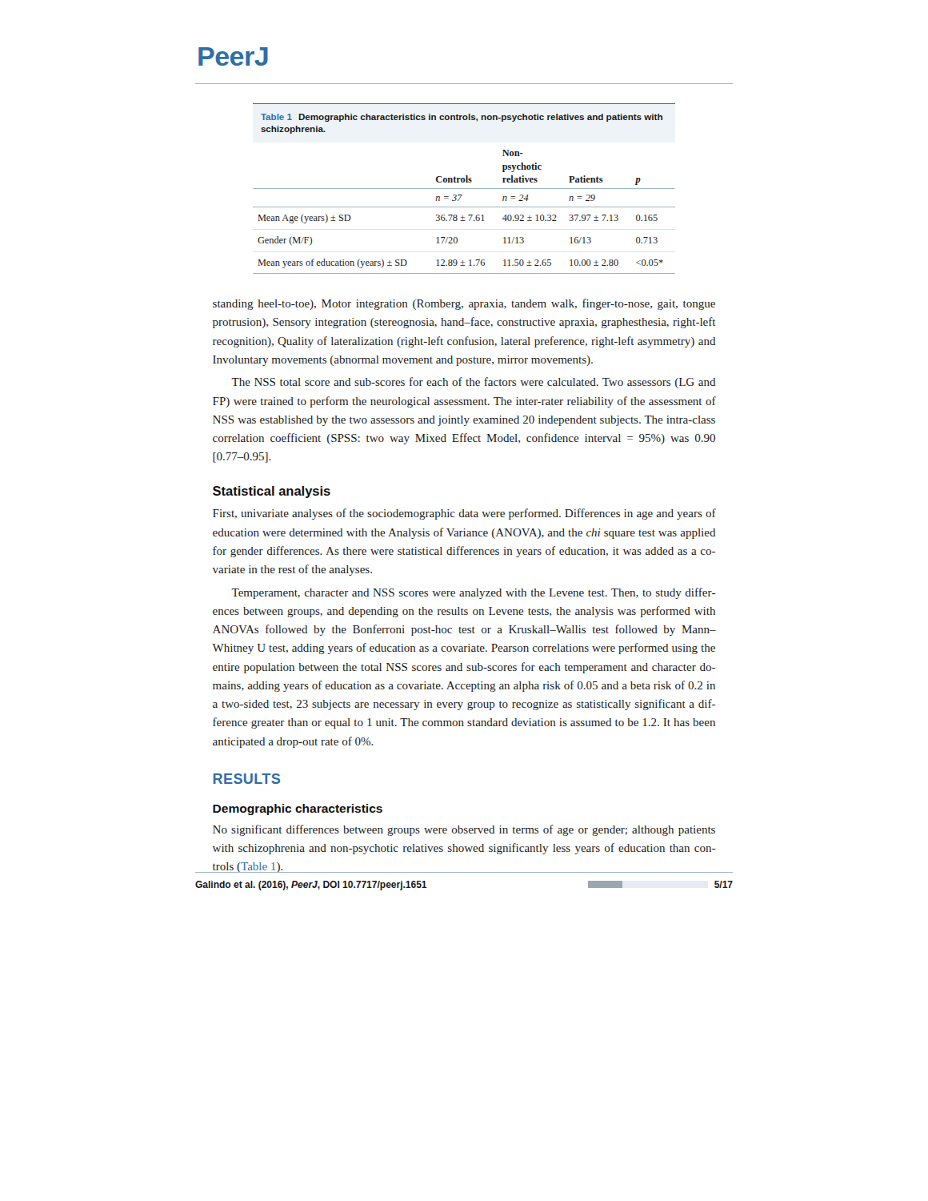PeerJ
Table 1 Demographic characteristics in controls, non-psychotic relatives and patients with schizophrenia.
| | Controls | Non-psychotic relatives | Patients | p |
| --- | --- | --- | --- | --- |
| | n = 37 | n = 24 | n = 29 | |
| Mean Age (years) ± SD | 36.78 ± 7.61 | 40.92 ± 10.32 | 37.97 ± 7.13 | 0.165 |
| Gender (M/F) | 17/20 | 11/13 | 16/13 | 0.713 |
| Mean years of education (years) ± SD | 12.89 ± 1.76 | 11.50 ± 2.65 | 10.00 ± 2.80 | <0.05* |
standing heel-to-toe), Motor integration (Romberg, apraxia, tandem walk, finger-to-nose, gait, tongue protrusion), Sensory integration (stereognosia, hand–face, constructive apraxia, graphesthesia, right-left recognition), Quality of lateralization (right-left confusion, lateral preference, right-left asymmetry) and Involuntary movements (abnormal movement and posture, mirror movements).
The NSS total score and sub-scores for each of the factors were calculated. Two assessors (LG and FP) were trained to perform the neurological assessment. The inter-rater reliability of the assessment of NSS was established by the two assessors and jointly examined 20 independent subjects. The intra-class correlation coefficient (SPSS: two way Mixed Effect Model, confidence interval = 95%) was 0.90 [0.77–0.95].
Statistical analysis
First, univariate analyses of the sociodemographic data were performed. Differences in age and years of education were determined with the Analysis of Variance (ANOVA), and the chi square test was applied for gender differences. As there were statistical differences in years of education, it was added as a covariate in the rest of the analyses.
Temperament, character and NSS scores were analyzed with the Levene test. Then, to study differences between groups, and depending on the results on Levene tests, the analysis was performed with ANOVAs followed by the Bonferroni post-hoc test or a Kruskall–Wallis test followed by Mann–Whitney U test, adding years of education as a covariate. Pearson correlations were performed using the entire population between the total NSS scores and sub-scores for each temperament and character domains, adding years of education as a covariate. Accepting an alpha risk of 0.05 and a beta risk of 0.2 in a two-sided test, 23 subjects are necessary in every group to recognize as statistically significant a difference greater than or equal to 1 unit. The common standard deviation is assumed to be 1.2. It has been anticipated a drop-out rate of 0%.
RESULTS
Demographic characteristics
No significant differences between groups were observed in terms of age or gender; although patients with schizophrenia and non-psychotic relatives showed significantly less years of education than controls (Table 1).
Galindo et al. (2016), PeerJ, DOI 10.7717/peerj.1651
5/17